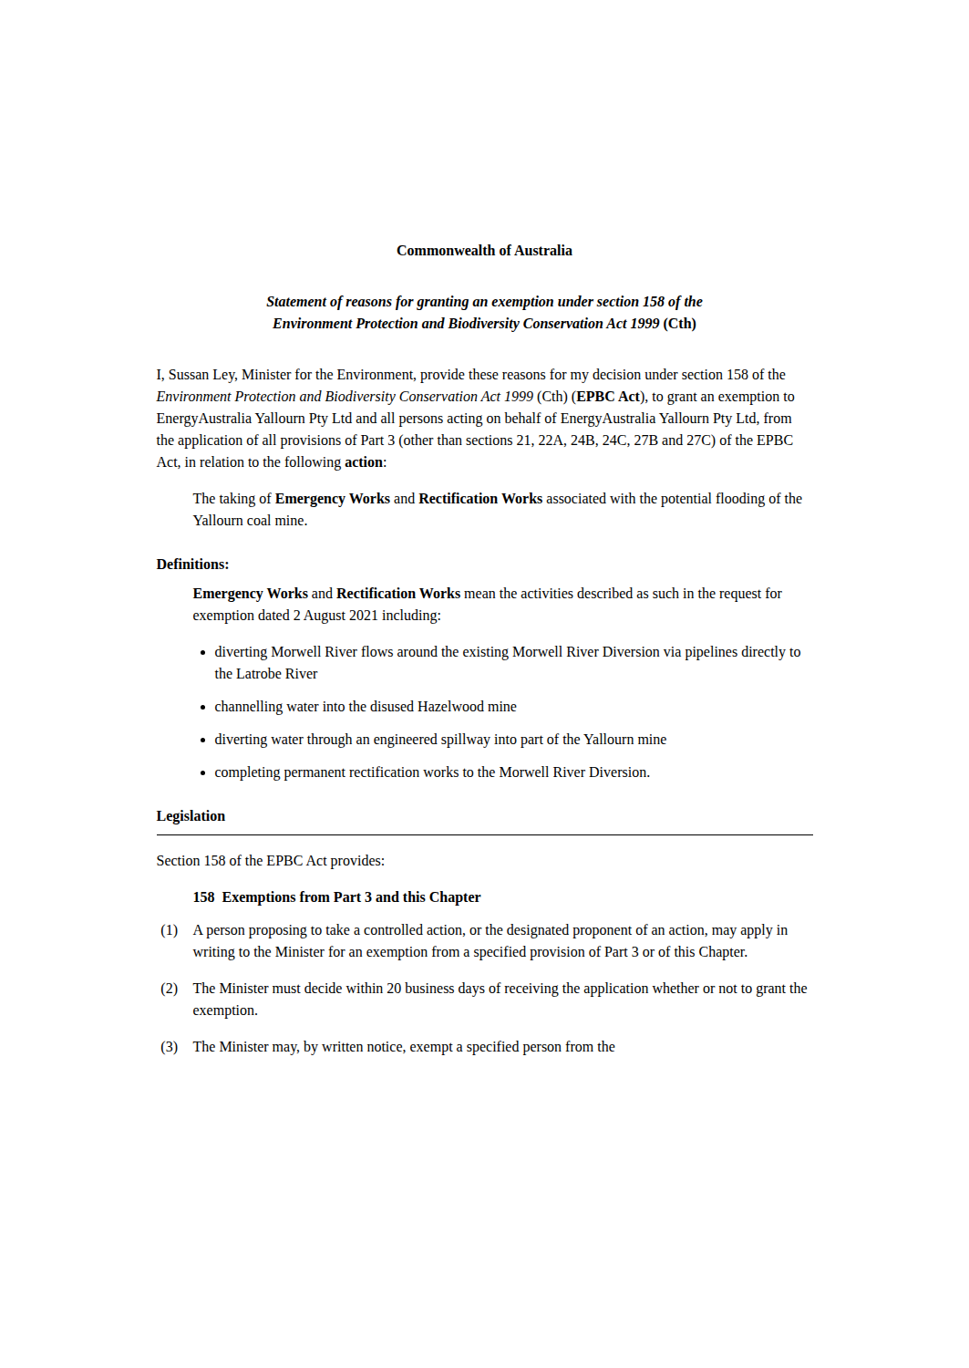Commonwealth of Australia
Statement of reasons for granting an exemption under section 158 of the
Environment Protection and Biodiversity Conservation Act 1999 (Cth)
I, Sussan Ley, Minister for the Environment, provide these reasons for my decision under section 158 of the Environment Protection and Biodiversity Conservation Act 1999 (Cth) (EPBC Act), to grant an exemption to EnergyAustralia Yallourn Pty Ltd and all persons acting on behalf of EnergyAustralia Yallourn Pty Ltd, from the application of all provisions of Part 3 (other than sections 21, 22A, 24B, 24C, 27B and 27C) of the EPBC Act, in relation to the following action:
The taking of Emergency Works and Rectification Works associated with the potential flooding of the Yallourn coal mine.
Definitions:
Emergency Works and Rectification Works mean the activities described as such in the request for exemption dated 2 August 2021 including:
diverting Morwell River flows around the existing Morwell River Diversion via pipelines directly to the Latrobe River
channelling water into the disused Hazelwood mine
diverting water through an engineered spillway into part of the Yallourn mine
completing permanent rectification works to the Morwell River Diversion.
Legislation
Section 158 of the EPBC Act provides:
158 Exemptions from Part 3 and this Chapter
A person proposing to take a controlled action, or the designated proponent of an action, may apply in writing to the Minister for an exemption from a specified provision of Part 3 or of this Chapter.
The Minister must decide within 20 business days of receiving the application whether or not to grant the exemption.
The Minister may, by written notice, exempt a specified person from the